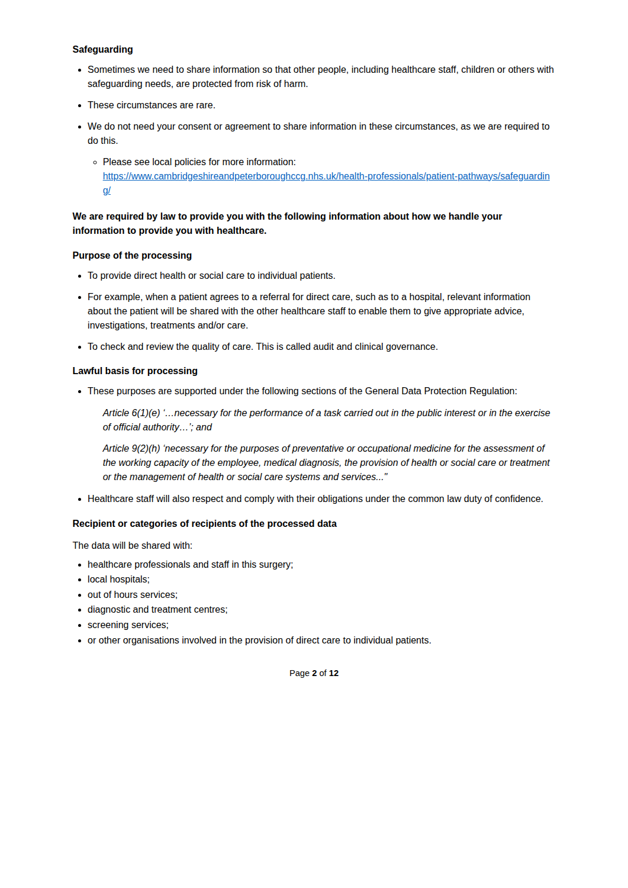Safeguarding
Sometimes we need to share information so that other people, including healthcare staff, children or others with safeguarding needs, are protected from risk of harm.
These circumstances are rare.
We do not need your consent or agreement to share information in these circumstances, as we are required to do this.
Please see local policies for more information:
https://www.cambridgeshireandpeterboroughccg.nhs.uk/health-professionals/patient-pathways/safeguarding/
We are required by law to provide you with the following information about how we handle your information to provide you with healthcare.
Purpose of the processing
To provide direct health or social care to individual patients.
For example, when a patient agrees to a referral for direct care, such as to a hospital, relevant information about the patient will be shared with the other healthcare staff to enable them to give appropriate advice, investigations, treatments and/or care.
To check and review the quality of care. This is called audit and clinical governance.
Lawful basis for processing
These purposes are supported under the following sections of the General Data Protection Regulation:
Article 6(1)(e) ‘…necessary for the performance of a task carried out in the public interest or in the exercise of official authority…’; and
Article 9(2)(h) ‘necessary for the purposes of preventative or occupational medicine for the assessment of the working capacity of the employee, medical diagnosis, the provision of health or social care or treatment or the management of health or social care systems and services..."
Healthcare staff will also respect and comply with their obligations under the common law duty of confidence.
Recipient or categories of recipients of the processed data
The data will be shared with:
healthcare professionals and staff in this surgery;
local hospitals;
out of hours services;
diagnostic and treatment centres;
screening services;
or other organisations involved in the provision of direct care to individual patients.
Page 2 of 12